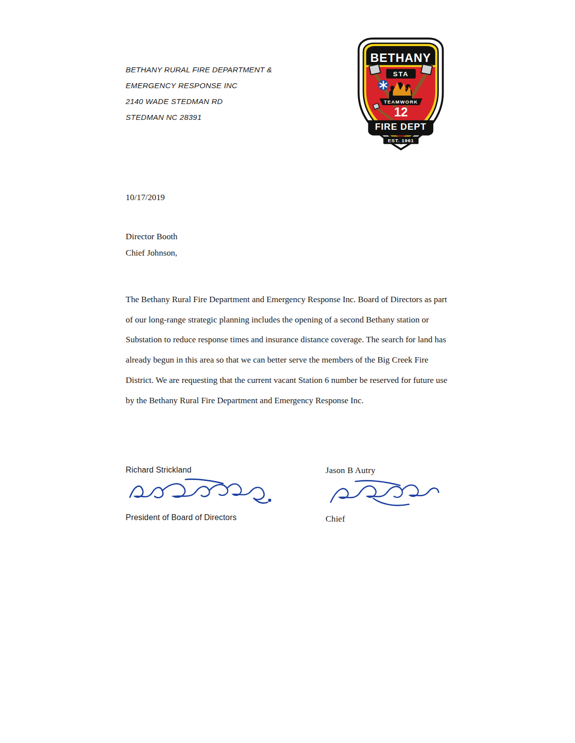BETHANY RURAL FIRE DEPARTMENT &
EMERGENCY RESPONSE INC
2140 WADE STEDMAN RD
STEDMAN NC 28391
BETHANY STA TEAMWORK 12 FIRE DEPT EST. 1961
10/17/2019
Director Booth
Chief Johnson,
The Bethany Rural Fire Department and Emergency Response Inc. Board of Directors as part of our long-range strategic planning includes the opening of a second Bethany station or Substation to reduce response times and insurance distance coverage. The search for land has already begun in this area so that we can better serve the members of the Big Creek Fire District. We are requesting that the current vacant Station 6 number be reserved for future use by the Bethany Rural Fire Department and Emergency Response Inc.
Richard Strickland
President of Board of Directors
Jason B Autry
Chief